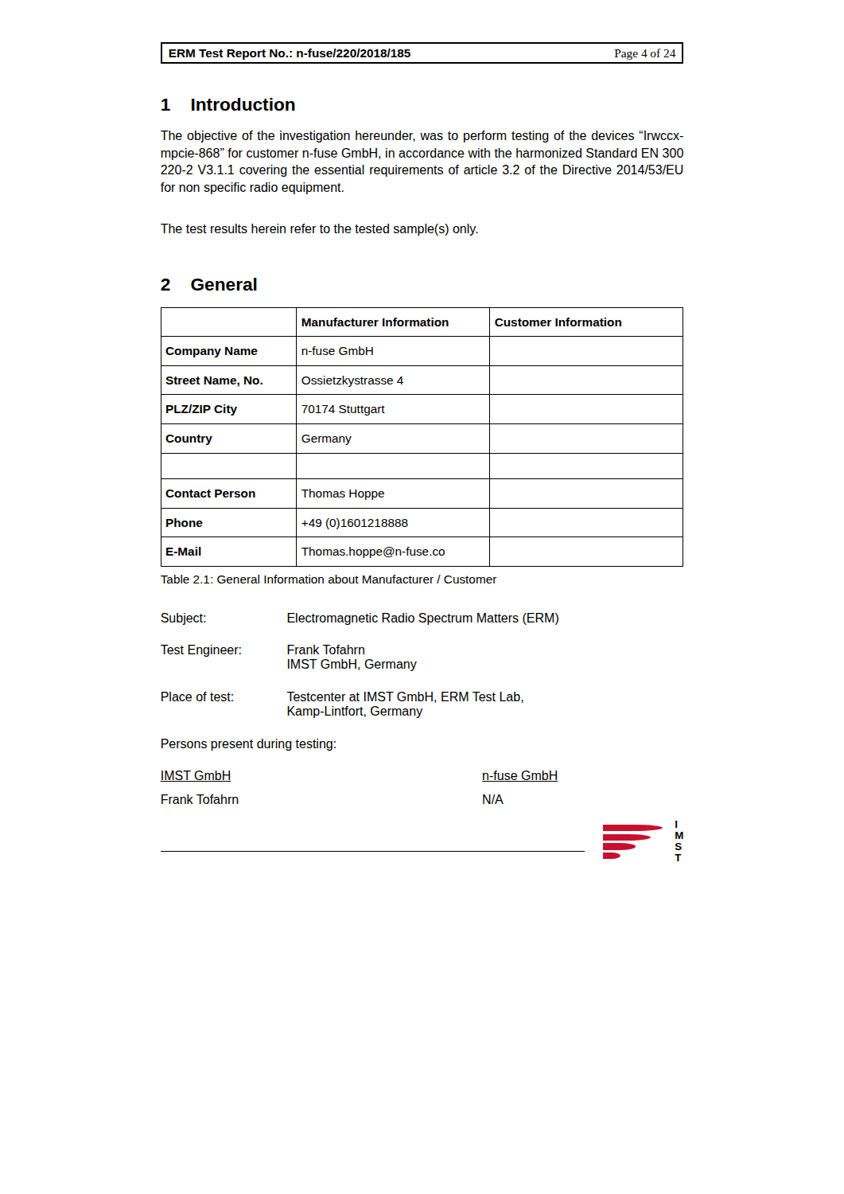ERM Test Report No.: n-fuse/220/2018/185
Page 4 of 24
1 Introduction
The objective of the investigation hereunder, was to perform testing of the devices “Irwccx-mpcie-868” for customer n-fuse GmbH, in accordance with the harmonized Standard EN 300 220-2 V3.1.1 covering the essential requirements of article 3.2 of the Directive 2014/53/EU for non specific radio equipment.
The test results herein refer to the tested sample(s) only.
2 General
| | Manufacturer Information | Customer Information |
| --- | --- | --- |
| Company Name | n-fuse GmbH | |
| Street Name, No. | Ossietzkystrasse 4 | |
| PLZ/ZIP City | 70174 Stuttgart | |
| Country | Germany | |
| Contact Person | Thomas Hoppe | |
| Phone | +49 (0)1601218888 | |
| E-Mail | Thomas.hoppe@n-fuse.co | |
Table 2.1: General Information about Manufacturer / Customer
Subject:
Electromagnetic Radio Spectrum Matters (ERM)
Test Engineer:
Frank Tofahrn
IMST GmbH, Germany
Place of test:
Testcenter at IMST GmbH, ERM Test Lab,
Kamp-Lintfort, Germany
Persons present during testing:
IMST GmbH
n-fuse GmbH
Frank Tofahrn
N/A
I
M
S
T